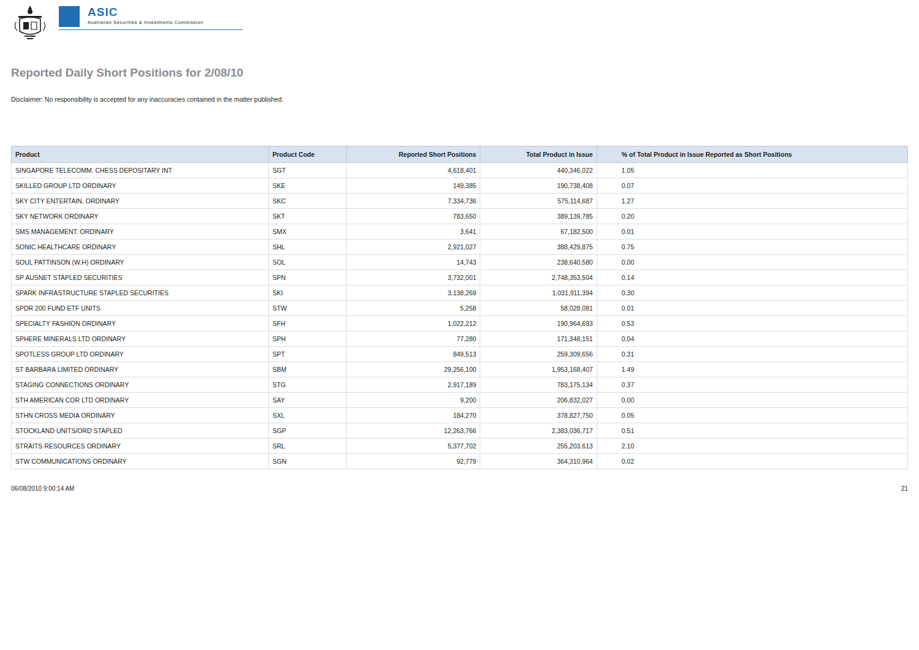ASIC
Australian Securities & Investments Commission
Reported Daily Short Positions for 2/08/10
Disclaimer: No responsibility is accepted for any inaccuracies contained in the matter published.
| Product | Product Code | Reported Short Positions | Total Product in Issue | % of Total Product in Issue Reported as Short Positions |
| --- | --- | --- | --- | --- |
| SINGAPORE TELECOMM. CHESS DEPOSITARY INT | SGT | 4,618,401 | 440,346,022 | 1.05 |
| SKILLED GROUP LTD ORDINARY | SKE | 149,385 | 190,738,408 | 0.07 |
| SKY CITY ENTERTAIN. ORDINARY | SKC | 7,334,736 | 575,114,687 | 1.27 |
| SKY NETWORK ORDINARY | SKT | 783,650 | 389,139,785 | 0.20 |
| SMS MANAGEMENT. ORDINARY | SMX | 3,641 | 67,182,500 | 0.01 |
| SONIC HEALTHCARE ORDINARY | SHL | 2,921,027 | 388,429,875 | 0.75 |
| SOUL PATTINSON (W.H) ORDINARY | SOL | 14,743 | 238,640,580 | 0.00 |
| SP AUSNET STAPLED SECURITIES | SPN | 3,732,001 | 2,748,353,504 | 0.14 |
| SPARK INFRASTRUCTURE STAPLED SECURITIES | SKI | 3,138,269 | 1,031,911,394 | 0.30 |
| SPDR 200 FUND ETF UNITS | STW | 5,258 | 58,028,081 | 0.01 |
| SPECIALTY FASHION ORDINARY | SFH | 1,022,212 | 190,964,693 | 0.53 |
| SPHERE MINERALS LTD ORDINARY | SPH | 77,280 | 171,348,151 | 0.04 |
| SPOTLESS GROUP LTD ORDINARY | SPT | 849,513 | 259,309,656 | 0.31 |
| ST BARBARA LIMITED ORDINARY | SBM | 29,256,100 | 1,953,168,407 | 1.49 |
| STAGING CONNECTIONS ORDINARY | STG | 2,917,189 | 783,175,134 | 0.37 |
| STH AMERICAN COR LTD ORDINARY | SAY | 9,200 | 206,832,027 | 0.00 |
| STHN CROSS MEDIA ORDINARY | SXL | 184,270 | 378,827,750 | 0.05 |
| STOCKLAND UNITS/ORD STAPLED | SGP | 12,263,766 | 2,383,036,717 | 0.51 |
| STRAITS RESOURCES ORDINARY | SRL | 5,377,702 | 255,203,613 | 2.10 |
| STW COMMUNICATIONS ORDINARY | SGN | 92,779 | 364,310,964 | 0.02 |
06/08/2010 9:00:14 AM
21